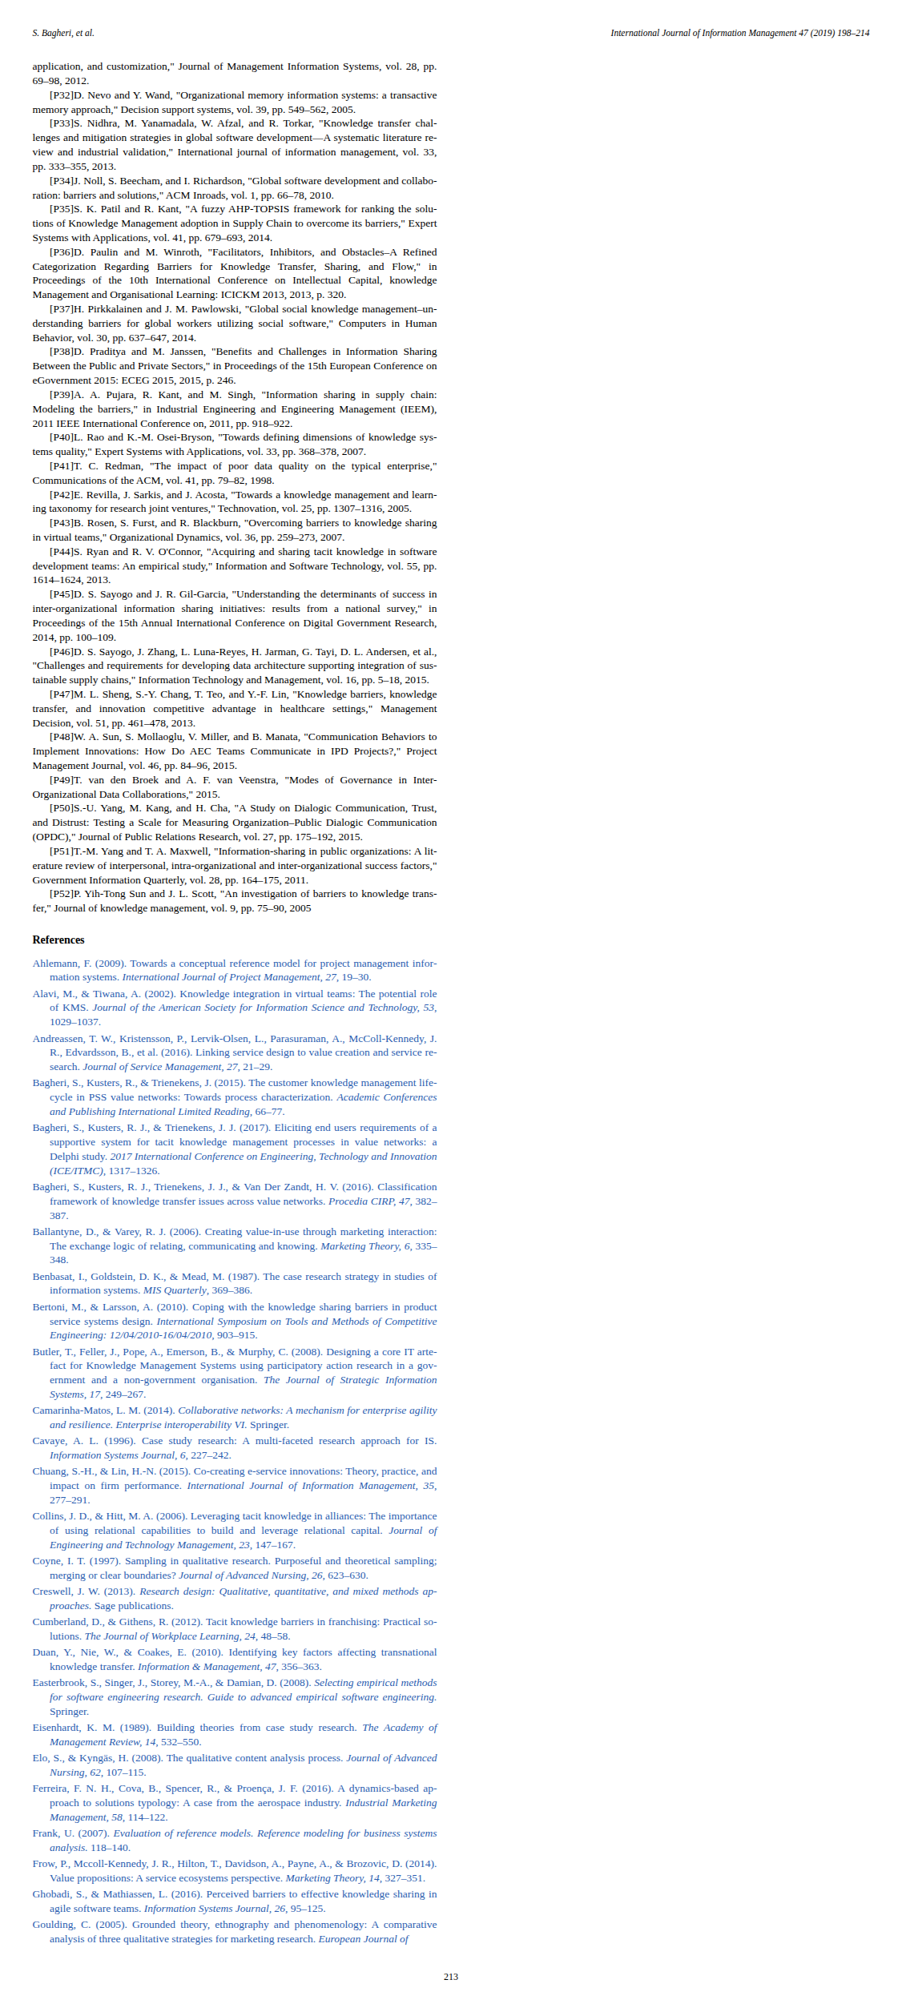S. Bagheri, et al. International Journal of Information Management 47 (2019) 198–214
application, and customization," Journal of Management Information Systems, vol. 28, pp. 69–98, 2012.
[P32]D. Nevo and Y. Wand, "Organizational memory information systems: a transactive memory approach," Decision support systems, vol. 39, pp. 549–562, 2005.
[P33]S. Nidhra, M. Yanamadala, W. Afzal, and R. Torkar, "Knowledge transfer challenges and mitigation strategies in global software development—A systematic literature review and industrial validation," International journal of information management, vol. 33, pp. 333–355, 2013.
[P34]J. Noll, S. Beecham, and I. Richardson, "Global software development and collaboration: barriers and solutions," ACM Inroads, vol. 1, pp. 66–78, 2010.
[P35]S. K. Patil and R. Kant, "A fuzzy AHP-TOPSIS framework for ranking the solutions of Knowledge Management adoption in Supply Chain to overcome its barriers," Expert Systems with Applications, vol. 41, pp. 679–693, 2014.
[P36]D. Paulin and M. Winroth, "Facilitators, Inhibitors, and Obstacles–A Refined Categorization Regarding Barriers for Knowledge Transfer, Sharing, and Flow," in Proceedings of the 10th International Conference on Intellectual Capital, knowledge Management and Organisational Learning: ICICKM 2013, 2013, p. 320.
[P37]H. Pirkkalainen and J. M. Pawlowski, "Global social knowledge management–understanding barriers for global workers utilizing social software," Computers in Human Behavior, vol. 30, pp. 637–647, 2014.
[P38]D. Praditya and M. Janssen, "Benefits and Challenges in Information Sharing Between the Public and Private Sectors," in Proceedings of the 15th European Conference on eGovernment 2015: ECEG 2015, 2015, p. 246.
[P39]A. A. Pujara, R. Kant, and M. Singh, "Information sharing in supply chain: Modeling the barriers," in Industrial Engineering and Engineering Management (IEEM), 2011 IEEE International Conference on, 2011, pp. 918–922.
[P40]L. Rao and K.-M. Osei-Bryson, "Towards defining dimensions of knowledge systems quality," Expert Systems with Applications, vol. 33, pp. 368–378, 2007.
[P41]T. C. Redman, "The impact of poor data quality on the typical enterprise," Communications of the ACM, vol. 41, pp. 79–82, 1998.
[P42]E. Revilla, J. Sarkis, and J. Acosta, "Towards a knowledge management and learning taxonomy for research joint ventures," Technovation, vol. 25, pp. 1307–1316, 2005.
[P43]B. Rosen, S. Furst, and R. Blackburn, "Overcoming barriers to knowledge sharing in virtual teams," Organizational Dynamics, vol. 36, pp. 259–273, 2007.
[P44]S. Ryan and R. V. O'Connor, "Acquiring and sharing tacit knowledge in software development teams: An empirical study," Information and Software Technology, vol. 55, pp. 1614–1624, 2013.
[P45]D. S. Sayogo and J. R. Gil-Garcia, "Understanding the determinants of success in inter-organizational information sharing initiatives: results from a national survey," in Proceedings of the 15th Annual International Conference on Digital Government Research, 2014, pp. 100–109.
[P46]D. S. Sayogo, J. Zhang, L. Luna-Reyes, H. Jarman, G. Tayi, D. L. Andersen, et al., "Challenges and requirements for developing data architecture supporting integration of sustainable supply chains," Information Technology and Management, vol. 16, pp. 5–18, 2015.
[P47]M. L. Sheng, S.-Y. Chang, T. Teo, and Y.-F. Lin, "Knowledge barriers, knowledge transfer, and innovation competitive advantage in healthcare settings," Management Decision, vol. 51, pp. 461–478, 2013.
[P48]W. A. Sun, S. Mollaoglu, V. Miller, and B. Manata, "Communication Behaviors to Implement Innovations: How Do AEC Teams Communicate in IPD Projects?," Project Management Journal, vol. 46, pp. 84–96, 2015.
[P49]T. van den Broek and A. F. van Veenstra, "Modes of Governance in Inter-Organizational Data Collaborations," 2015.
[P50]S.-U. Yang, M. Kang, and H. Cha, "A Study on Dialogic Communication, Trust, and Distrust: Testing a Scale for Measuring Organization–Public Dialogic Communication (OPDC)," Journal of Public Relations Research, vol. 27, pp. 175–192, 2015.
[P51]T.-M. Yang and T. A. Maxwell, "Information-sharing in public organizations: A literature review of interpersonal, intra-organizational and inter-organizational success factors," Government Information Quarterly, vol. 28, pp. 164–175, 2011.
[P52]P. Yih-Tong Sun and J. L. Scott, "An investigation of barriers to knowledge transfer," Journal of knowledge management, vol. 9, pp. 75–90, 2005
References
Ahlemann, F. (2009). Towards a conceptual reference model for project management information systems. International Journal of Project Management, 27, 19–30.
Alavi, M., & Tiwana, A. (2002). Knowledge integration in virtual teams: The potential role of KMS. Journal of the American Society for Information Science and Technology, 53, 1029–1037.
Andreassen, T. W., Kristensson, P., Lervik-Olsen, L., Parasuraman, A., McColl-Kennedy, J. R., Edvardsson, B., et al. (2016). Linking service design to value creation and service research. Journal of Service Management, 27, 21–29.
Bagheri, S., Kusters, R., & Trienekens, J. (2015). The customer knowledge management lifecycle in PSS value networks: Towards process characterization. Academic Conferences and Publishing International Limited Reading, 66–77.
Bagheri, S., Kusters, R. J., & Trienekens, J. J. (2017). Eliciting end users requirements of a supportive system for tacit knowledge management processes in value networks: a Delphi study. 2017 International Conference on Engineering, Technology and Innovation (ICE/ITMC), 1317–1326.
Bagheri, S., Kusters, R. J., Trienekens, J. J., & Van Der Zandt, H. V. (2016). Classification framework of knowledge transfer issues across value networks. Procedia CIRP, 47, 382–387.
Ballantyne, D., & Varey, R. J. (2006). Creating value-in-use through marketing interaction: The exchange logic of relating, communicating and knowing. Marketing Theory, 6, 335–348.
Benbasat, I., Goldstein, D. K., & Mead, M. (1987). The case research strategy in studies of information systems. MIS Quarterly, 369–386.
Bertoni, M., & Larsson, A. (2010). Coping with the knowledge sharing barriers in product service systems design. International Symposium on Tools and Methods of Competitive Engineering: 12/04/2010-16/04/2010, 903–915.
Butler, T., Feller, J., Pope, A., Emerson, B., & Murphy, C. (2008). Designing a core IT artefact for Knowledge Management Systems using participatory action research in a government and a non-government organisation. The Journal of Strategic Information Systems, 17, 249–267.
Camarinha-Matos, L. M. (2014). Collaborative networks: A mechanism for enterprise agility and resilience. Enterprise interoperability VI. Springer.
Cavaye, A. L. (1996). Case study research: A multi-faceted research approach for IS. Information Systems Journal, 6, 227–242.
Chuang, S.-H., & Lin, H.-N. (2015). Co-creating e-service innovations: Theory, practice, and impact on firm performance. International Journal of Information Management, 35, 277–291.
Collins, J. D., & Hitt, M. A. (2006). Leveraging tacit knowledge in alliances: The importance of using relational capabilities to build and leverage relational capital. Journal of Engineering and Technology Management, 23, 147–167.
Coyne, I. T. (1997). Sampling in qualitative research. Purposeful and theoretical sampling; merging or clear boundaries? Journal of Advanced Nursing, 26, 623–630.
Creswell, J. W. (2013). Research design: Qualitative, quantitative, and mixed methods approaches. Sage publications.
Cumberland, D., & Githens, R. (2012). Tacit knowledge barriers in franchising: Practical solutions. The Journal of Workplace Learning, 24, 48–58.
Duan, Y., Nie, W., & Coakes, E. (2010). Identifying key factors affecting transnational knowledge transfer. Information & Management, 47, 356–363.
Easterbrook, S., Singer, J., Storey, M.-A., & Damian, D. (2008). Selecting empirical methods for software engineering research. Guide to advanced empirical software engineering. Springer.
Eisenhardt, K. M. (1989). Building theories from case study research. The Academy of Management Review, 14, 532–550.
Elo, S., & Kyngäs, H. (2008). The qualitative content analysis process. Journal of Advanced Nursing, 62, 107–115.
Ferreira, F. N. H., Cova, B., Spencer, R., & Proença, J. F. (2016). A dynamics-based approach to solutions typology: A case from the aerospace industry. Industrial Marketing Management, 58, 114–122.
Frank, U. (2007). Evaluation of reference models. Reference modeling for business systems analysis. 118–140.
Frow, P., Mccoll-Kennedy, J. R., Hilton, T., Davidson, A., Payne, A., & Brozovic, D. (2014). Value propositions: A service ecosystems perspective. Marketing Theory, 14, 327–351.
Ghobadi, S., & Mathiassen, L. (2016). Perceived barriers to effective knowledge sharing in agile software teams. Information Systems Journal, 26, 95–125.
Goulding, C. (2005). Grounded theory, ethnography and phenomenology: A comparative analysis of three qualitative strategies for marketing research. European Journal of
213